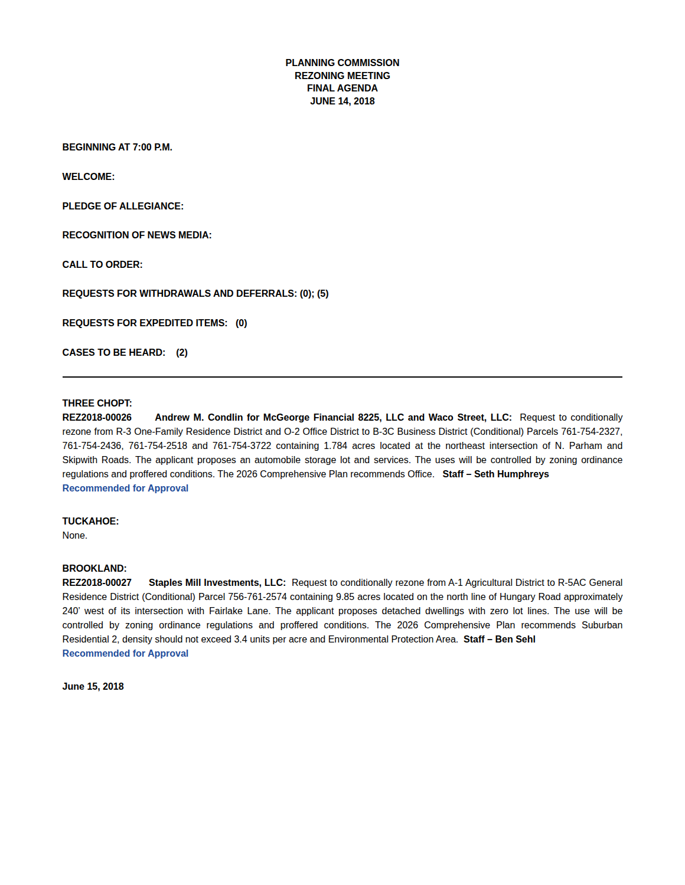PLANNING COMMISSION
REZONING MEETING
FINAL AGENDA
JUNE 14, 2018
BEGINNING AT 7:00 P.M.
WELCOME:
PLEDGE OF ALLEGIANCE:
RECOGNITION OF NEWS MEDIA:
CALL TO ORDER:
REQUESTS FOR WITHDRAWALS AND DEFERRALS: (0); (5)
REQUESTS FOR EXPEDITED ITEMS: (0)
CASES TO BE HEARD: (2)
THREE CHOPT:
REZ2018-00026 Andrew M. Condlin for McGeorge Financial 8225, LLC and Waco Street, LLC: Request to conditionally rezone from R-3 One-Family Residence District and O-2 Office District to B-3C Business District (Conditional) Parcels 761-754-2327, 761-754-2436, 761-754-2518 and 761-754-3722 containing 1.784 acres located at the northeast intersection of N. Parham and Skipwith Roads. The applicant proposes an automobile storage lot and services. The uses will be controlled by zoning ordinance regulations and proffered conditions. The 2026 Comprehensive Plan recommends Office. Staff – Seth Humphreys
Recommended for Approval
TUCKAHOE:
None.
BROOKLAND:
REZ2018-00027 Staples Mill Investments, LLC: Request to conditionally rezone from A-1 Agricultural District to R-5AC General Residence District (Conditional) Parcel 756-761-2574 containing 9.85 acres located on the north line of Hungary Road approximately 240’ west of its intersection with Fairlake Lane. The applicant proposes detached dwellings with zero lot lines. The use will be controlled by zoning ordinance regulations and proffered conditions. The 2026 Comprehensive Plan recommends Suburban Residential 2, density should not exceed 3.4 units per acre and Environmental Protection Area. Staff – Ben Sehl
Recommended for Approval
June 15, 2018